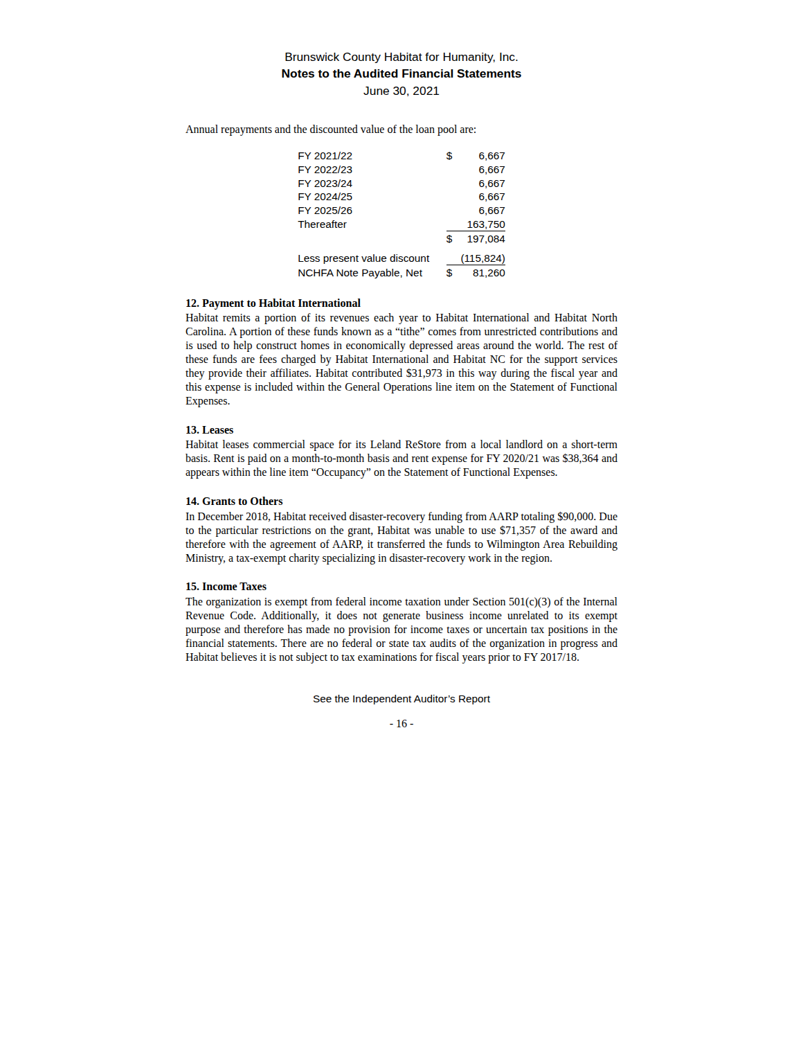Brunswick County Habitat for Humanity, Inc.
Notes to the Audited Financial Statements
June 30, 2021
Annual repayments and the discounted value of the loan pool are:
| FY 2021/22 | $ | 6,667 |
| FY 2022/23 | | 6,667 |
| FY 2023/24 | | 6,667 |
| FY 2024/25 | | 6,667 |
| FY 2025/26 | | 6,667 |
| Thereafter | | 163,750 |
| | $ | 197,084 |
| Less present value discount | | (115,824) |
| NCHFA Note Payable, Net | $ | 81,260 |
12. Payment to Habitat International
Habitat remits a portion of its revenues each year to Habitat International and Habitat North Carolina. A portion of these funds known as a “tithe” comes from unrestricted contributions and is used to help construct homes in economically depressed areas around the world. The rest of these funds are fees charged by Habitat International and Habitat NC for the support services they provide their affiliates. Habitat contributed $31,973 in this way during the fiscal year and this expense is included within the General Operations line item on the Statement of Functional Expenses.
13. Leases
Habitat leases commercial space for its Leland ReStore from a local landlord on a short-term basis. Rent is paid on a month-to-month basis and rent expense for FY 2020/21 was $38,364 and appears within the line item “Occupancy” on the Statement of Functional Expenses.
14. Grants to Others
In December 2018, Habitat received disaster-recovery funding from AARP totaling $90,000. Due to the particular restrictions on the grant, Habitat was unable to use $71,357 of the award and therefore with the agreement of AARP, it transferred the funds to Wilmington Area Rebuilding Ministry, a tax-exempt charity specializing in disaster-recovery work in the region.
15. Income Taxes
The organization is exempt from federal income taxation under Section 501(c)(3) of the Internal Revenue Code. Additionally, it does not generate business income unrelated to its exempt purpose and therefore has made no provision for income taxes or uncertain tax positions in the financial statements. There are no federal or state tax audits of the organization in progress and Habitat believes it is not subject to tax examinations for fiscal years prior to FY 2017/18.
See the Independent Auditor’s Report
- 16 -